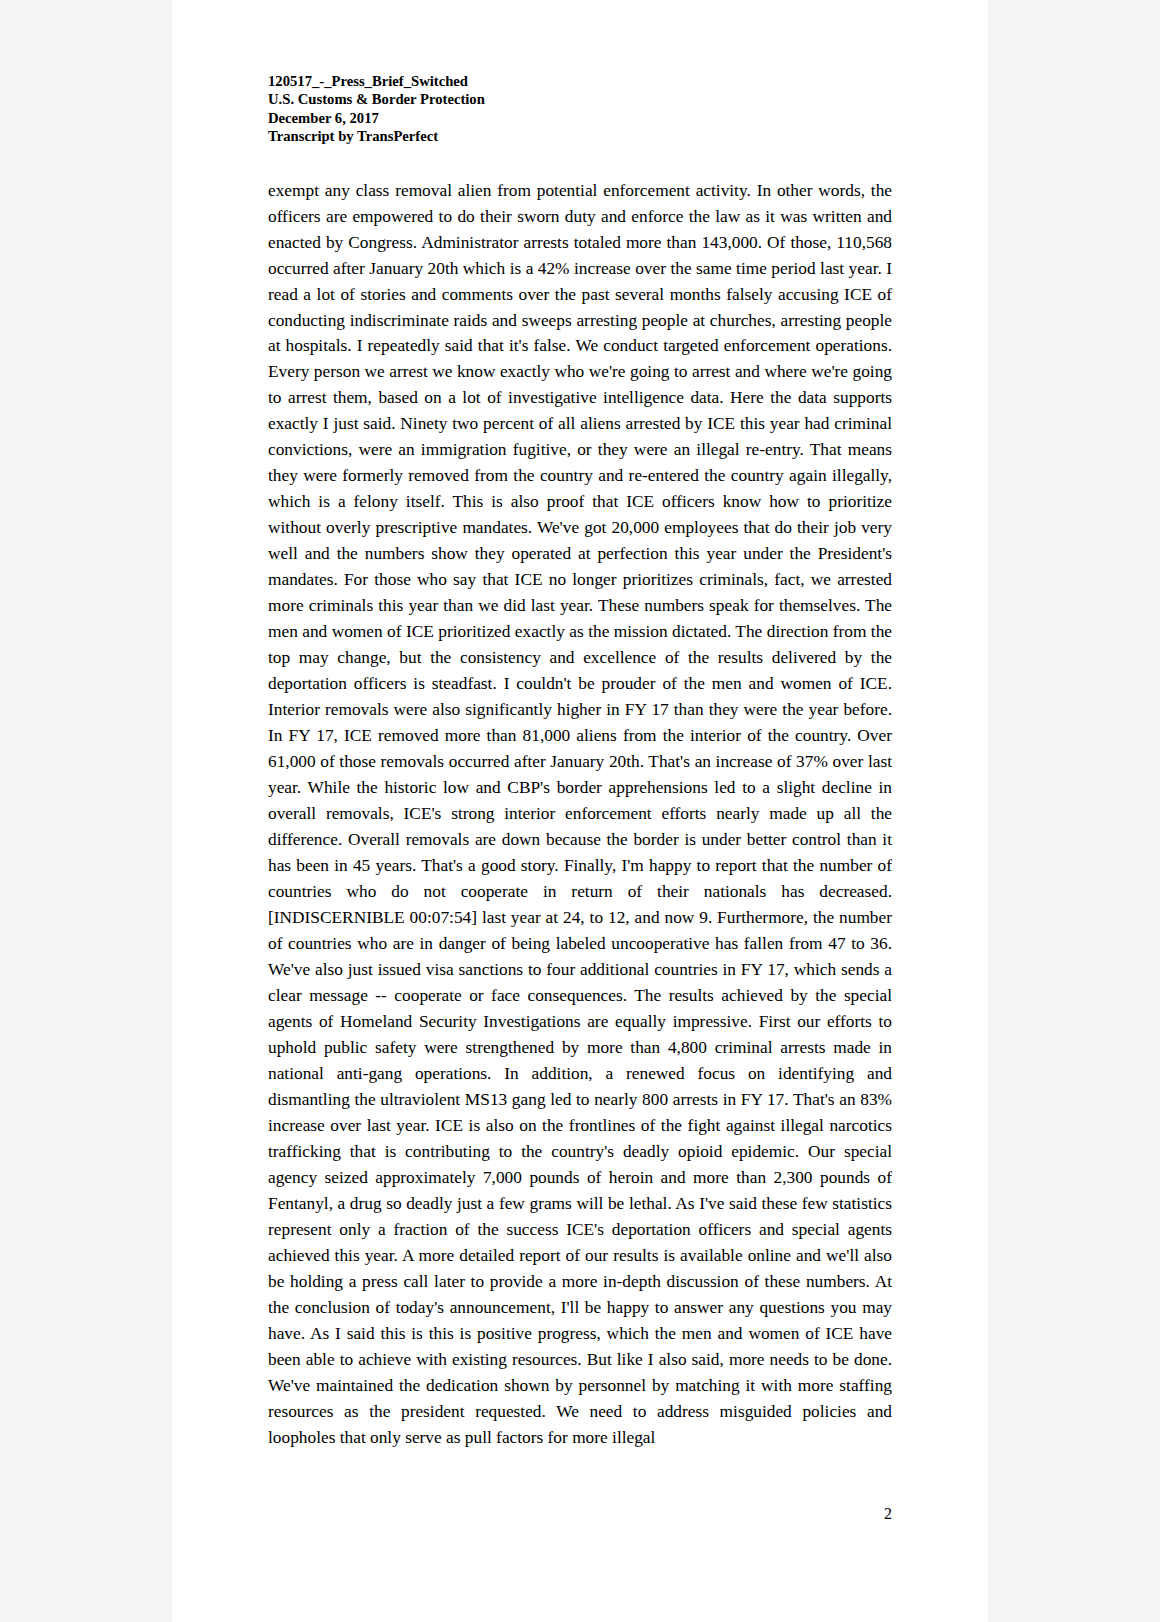120517_-_Press_Brief_Switched
U.S. Customs & Border Protection
December 6, 2017
Transcript by TransPerfect
exempt any class removal alien from potential enforcement activity. In other words, the officers are empowered to do their sworn duty and enforce the law as it was written and enacted by Congress. Administrator arrests totaled more than 143,000. Of those, 110,568 occurred after January 20th which is a 42% increase over the same time period last year. I read a lot of stories and comments over the past several months falsely accusing ICE of conducting indiscriminate raids and sweeps arresting people at churches, arresting people at hospitals. I repeatedly said that it's false. We conduct targeted enforcement operations. Every person we arrest we know exactly who we're going to arrest and where we're going to arrest them, based on a lot of investigative intelligence data. Here the data supports exactly I just said. Ninety two percent of all aliens arrested by ICE this year had criminal convictions, were an immigration fugitive, or they were an illegal re-entry. That means they were formerly removed from the country and re-entered the country again illegally, which is a felony itself. This is also proof that ICE officers know how to prioritize without overly prescriptive mandates. We've got 20,000 employees that do their job very well and the numbers show they operated at perfection this year under the President's mandates. For those who say that ICE no longer prioritizes criminals, fact, we arrested more criminals this year than we did last year. These numbers speak for themselves. The men and women of ICE prioritized exactly as the mission dictated. The direction from the top may change, but the consistency and excellence of the results delivered by the deportation officers is steadfast. I couldn't be prouder of the men and women of ICE. Interior removals were also significantly higher in FY 17 than they were the year before. In FY 17, ICE removed more than 81,000 aliens from the interior of the country. Over 61,000 of those removals occurred after January 20th. That's an increase of 37% over last year. While the historic low and CBP's border apprehensions led to a slight decline in overall removals, ICE's strong interior enforcement efforts nearly made up all the difference. Overall removals are down because the border is under better control than it has been in 45 years. That's a good story. Finally, I'm happy to report that the number of countries who do not cooperate in return of their nationals has decreased. [INDISCERNIBLE 00:07:54] last year at 24, to 12, and now 9. Furthermore, the number of countries who are in danger of being labeled uncooperative has fallen from 47 to 36. We've also just issued visa sanctions to four additional countries in FY 17, which sends a clear message -- cooperate or face consequences. The results achieved by the special agents of Homeland Security Investigations are equally impressive. First our efforts to uphold public safety were strengthened by more than 4,800 criminal arrests made in national anti-gang operations. In addition, a renewed focus on identifying and dismantling the ultraviolent MS13 gang led to nearly 800 arrests in FY 17. That's an 83% increase over last year. ICE is also on the frontlines of the fight against illegal narcotics trafficking that is contributing to the country's deadly opioid epidemic. Our special agency seized approximately 7,000 pounds of heroin and more than 2,300 pounds of Fentanyl, a drug so deadly just a few grams will be lethal. As I've said these few statistics represent only a fraction of the success ICE's deportation officers and special agents achieved this year. A more detailed report of our results is available online and we'll also be holding a press call later to provide a more in-depth discussion of these numbers. At the conclusion of today's announcement, I'll be happy to answer any questions you may have. As I said this is this is positive progress, which the men and women of ICE have been able to achieve with existing resources. But like I also said, more needs to be done. We've maintained the dedication shown by personnel by matching it with more staffing resources as the president requested. We need to address misguided policies and loopholes that only serve as pull factors for more illegal
2